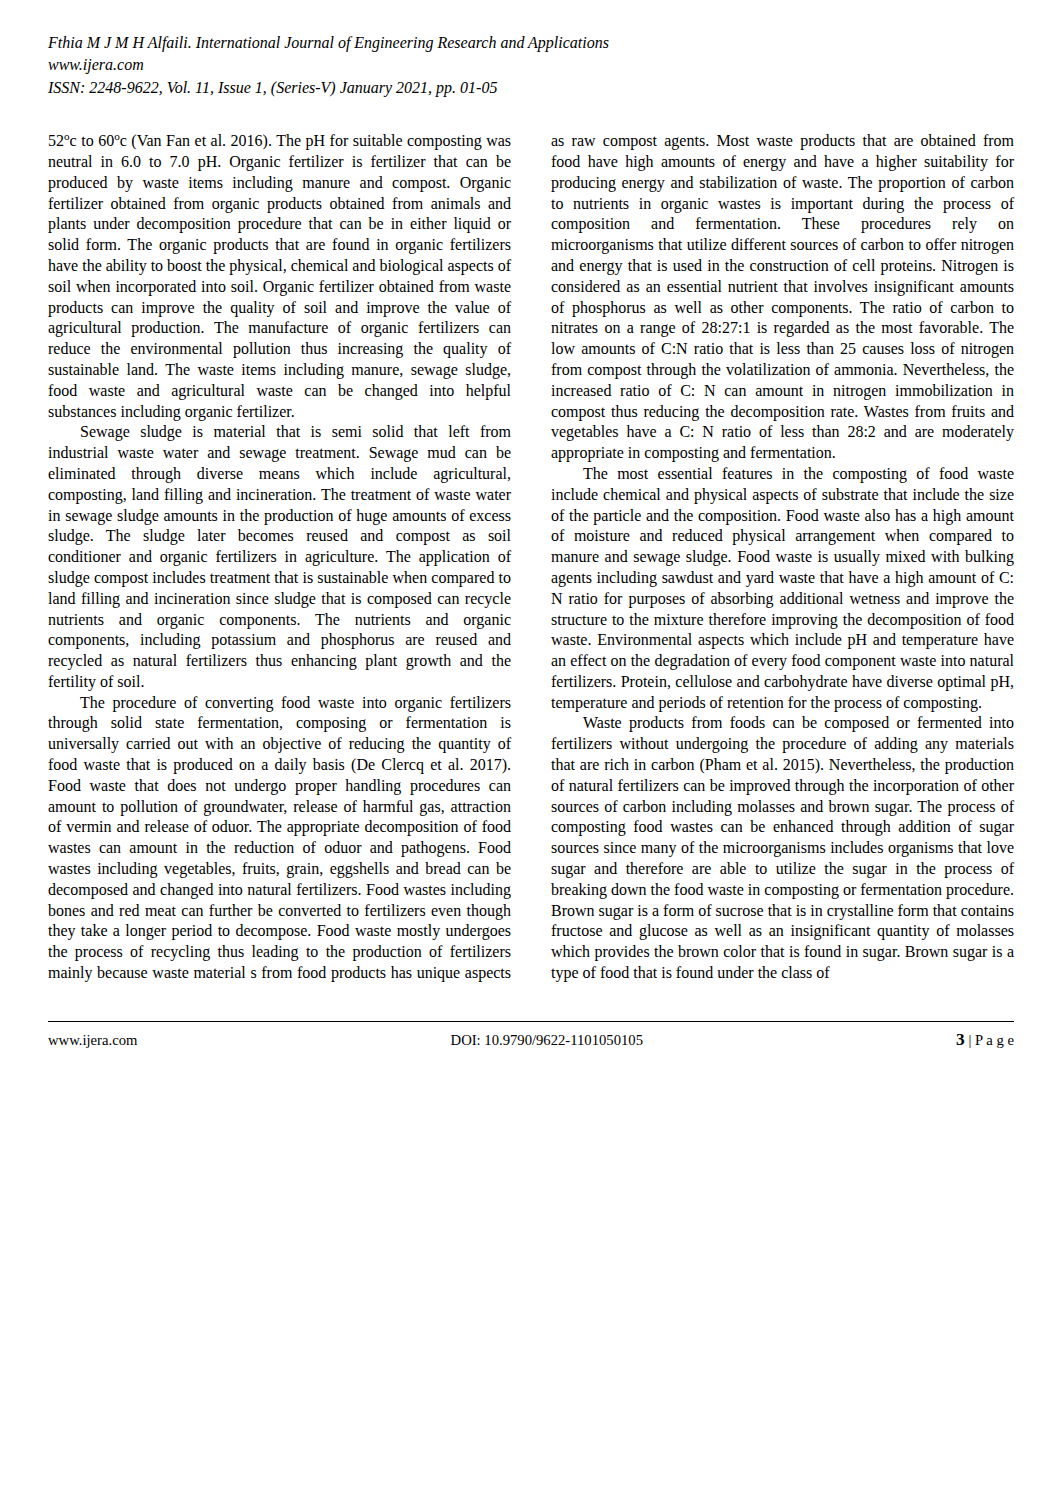Fthia M J M H Alfaili. International Journal of Engineering Research and Applications www.ijera.com ISSN: 2248-9622, Vol. 11, Issue 1, (Series-V) January 2021, pp. 01-05
52oc to 60oc (Van Fan et al. 2016). The pH for suitable composting was neutral in 6.0 to 7.0 pH. Organic fertilizer is fertilizer that can be produced by waste items including manure and compost. Organic fertilizer obtained from organic products obtained from animals and plants under decomposition procedure that can be in either liquid or solid form. The organic products that are found in organic fertilizers have the ability to boost the physical, chemical and biological aspects of soil when incorporated into soil. Organic fertilizer obtained from waste products can improve the quality of soil and improve the value of agricultural production. The manufacture of organic fertilizers can reduce the environmental pollution thus increasing the quality of sustainable land. The waste items including manure, sewage sludge, food waste and agricultural waste can be changed into helpful substances including organic fertilizer.
Sewage sludge is material that is semi solid that left from industrial waste water and sewage treatment. Sewage mud can be eliminated through diverse means which include agricultural, composting, land filling and incineration. The treatment of waste water in sewage sludge amounts in the production of huge amounts of excess sludge. The sludge later becomes reused and compost as soil conditioner and organic fertilizers in agriculture. The application of sludge compost includes treatment that is sustainable when compared to land filling and incineration since sludge that is composed can recycle nutrients and organic components. The nutrients and organic components, including potassium and phosphorus are reused and recycled as natural fertilizers thus enhancing plant growth and the fertility of soil.
The procedure of converting food waste into organic fertilizers through solid state fermentation, composing or fermentation is universally carried out with an objective of reducing the quantity of food waste that is produced on a daily basis (De Clercq et al. 2017). Food waste that does not undergo proper handling procedures can amount to pollution of groundwater, release of harmful gas, attraction of vermin and release of oduor. The appropriate decomposition of food wastes can amount in the reduction of oduor and pathogens. Food wastes including vegetables, fruits, grain, eggshells and bread can be decomposed and changed into natural fertilizers. Food wastes including bones and red meat can further be converted to fertilizers even though they take a longer period to decompose. Food waste mostly undergoes the process of recycling thus leading to the production of fertilizers mainly because waste material s from food products has unique aspects as raw compost agents. Most waste products that are obtained from food have high amounts of energy and have a higher suitability for producing energy and stabilization of waste. The proportion of carbon to nutrients in organic wastes is important during the process of composition and fermentation. These procedures rely on microorganisms that utilize different sources of carbon to offer nitrogen and energy that is used in the construction of cell proteins. Nitrogen is considered as an essential nutrient that involves insignificant amounts of phosphorus as well as other components. The ratio of carbon to nitrates on a range of 28:27:1 is regarded as the most favorable. The low amounts of C:N ratio that is less than 25 causes loss of nitrogen from compost through the volatilization of ammonia. Nevertheless, the increased ratio of C: N can amount in nitrogen immobilization in compost thus reducing the decomposition rate. Wastes from fruits and vegetables have a C: N ratio of less than 28:2 and are moderately appropriate in composting and fermentation.
The most essential features in the composting of food waste include chemical and physical aspects of substrate that include the size of the particle and the composition. Food waste also has a high amount of moisture and reduced physical arrangement when compared to manure and sewage sludge. Food waste is usually mixed with bulking agents including sawdust and yard waste that have a high amount of C: N ratio for purposes of absorbing additional wetness and improve the structure to the mixture therefore improving the decomposition of food waste. Environmental aspects which include pH and temperature have an effect on the degradation of every food component waste into natural fertilizers. Protein, cellulose and carbohydrate have diverse optimal pH, temperature and periods of retention for the process of composting.
Waste products from foods can be composed or fermented into fertilizers without undergoing the procedure of adding any materials that are rich in carbon (Pham et al. 2015). Nevertheless, the production of natural fertilizers can be improved through the incorporation of other sources of carbon including molasses and brown sugar. The process of composting food wastes can be enhanced through addition of sugar sources since many of the microorganisms includes organisms that love sugar and therefore are able to utilize the sugar in the process of breaking down the food waste in composting or fermentation procedure. Brown sugar is a form of sucrose that is in crystalline form that contains fructose and glucose as well as an insignificant quantity of molasses which provides the brown color that is found in sugar. Brown sugar is a type of food that is found under the class of
www.ijera.com DOI: 10.9790/9622-1101050105 3 | P a g e